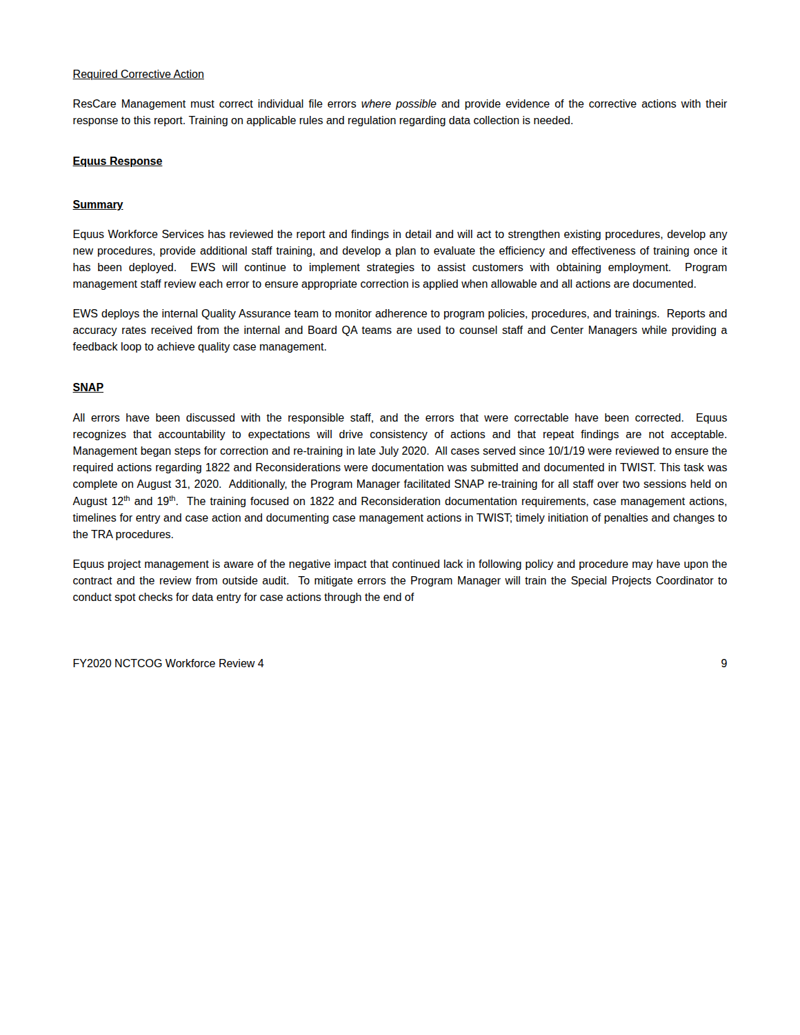Required Corrective Action
ResCare Management must correct individual file errors where possible and provide evidence of the corrective actions with their response to this report. Training on applicable rules and regulation regarding data collection is needed.
Equus Response
Summary
Equus Workforce Services has reviewed the report and findings in detail and will act to strengthen existing procedures, develop any new procedures, provide additional staff training, and develop a plan to evaluate the efficiency and effectiveness of training once it has been deployed. EWS will continue to implement strategies to assist customers with obtaining employment. Program management staff review each error to ensure appropriate correction is applied when allowable and all actions are documented.
EWS deploys the internal Quality Assurance team to monitor adherence to program policies, procedures, and trainings. Reports and accuracy rates received from the internal and Board QA teams are used to counsel staff and Center Managers while providing a feedback loop to achieve quality case management.
SNAP
All errors have been discussed with the responsible staff, and the errors that were correctable have been corrected. Equus recognizes that accountability to expectations will drive consistency of actions and that repeat findings are not acceptable. Management began steps for correction and re-training in late July 2020. All cases served since 10/1/19 were reviewed to ensure the required actions regarding 1822 and Reconsiderations were documentation was submitted and documented in TWIST. This task was complete on August 31, 2020. Additionally, the Program Manager facilitated SNAP re-training for all staff over two sessions held on August 12th and 19th. The training focused on 1822 and Reconsideration documentation requirements, case management actions, timelines for entry and case action and documenting case management actions in TWIST; timely initiation of penalties and changes to the TRA procedures.
Equus project management is aware of the negative impact that continued lack in following policy and procedure may have upon the contract and the review from outside audit. To mitigate errors the Program Manager will train the Special Projects Coordinator to conduct spot checks for data entry for case actions through the end of
FY2020 NCTCOG Workforce Review 4 9